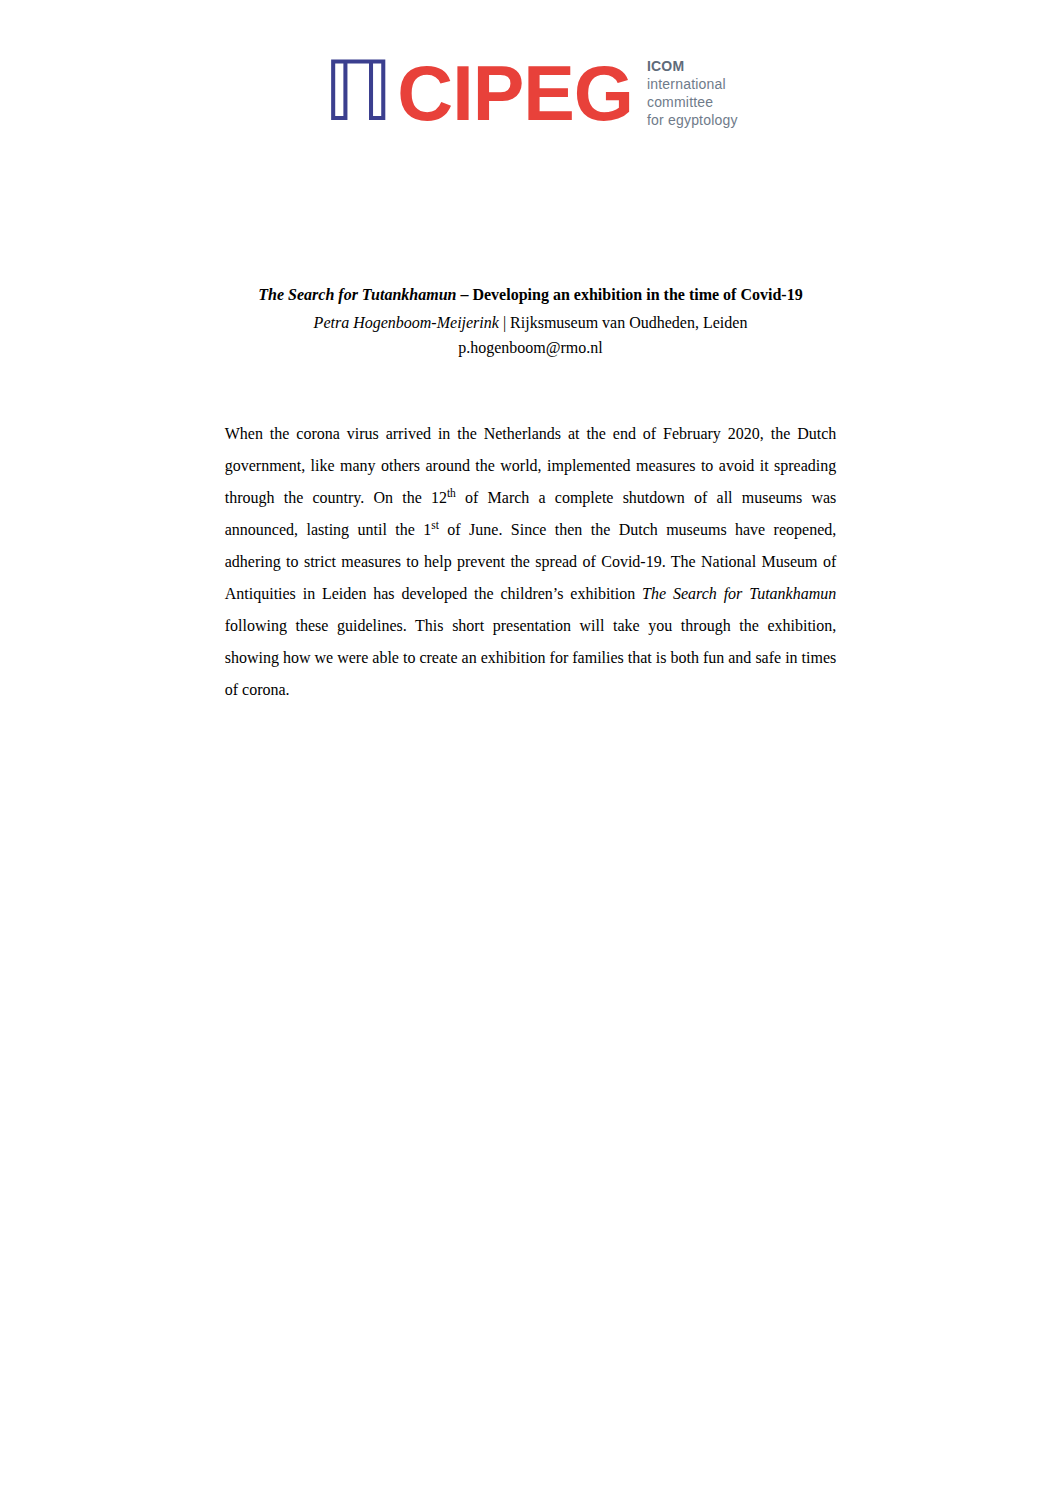ℿCIPEG ICOM
international
committee
for egyptology
The Search for Tutankhamun – Developing an exhibition in the time of Covid-19
Petra Hogenboom-Meijerink | Rijksmuseum van Oudheden, Leiden
p.hogenboom@rmo.nl
When the corona virus arrived in the Netherlands at the end of February 2020, the Dutch government, like many others around the world, implemented measures to avoid it spreading through the country. On the 12th of March a complete shutdown of all museums was announced, lasting until the 1st of June. Since then the Dutch museums have reopened, adhering to strict measures to help prevent the spread of Covid-19. The National Museum of Antiquities in Leiden has developed the children’s exhibition The Search for Tutankhamun following these guidelines. This short presentation will take you through the exhibition, showing how we were able to create an exhibition for families that is both fun and safe in times of corona.